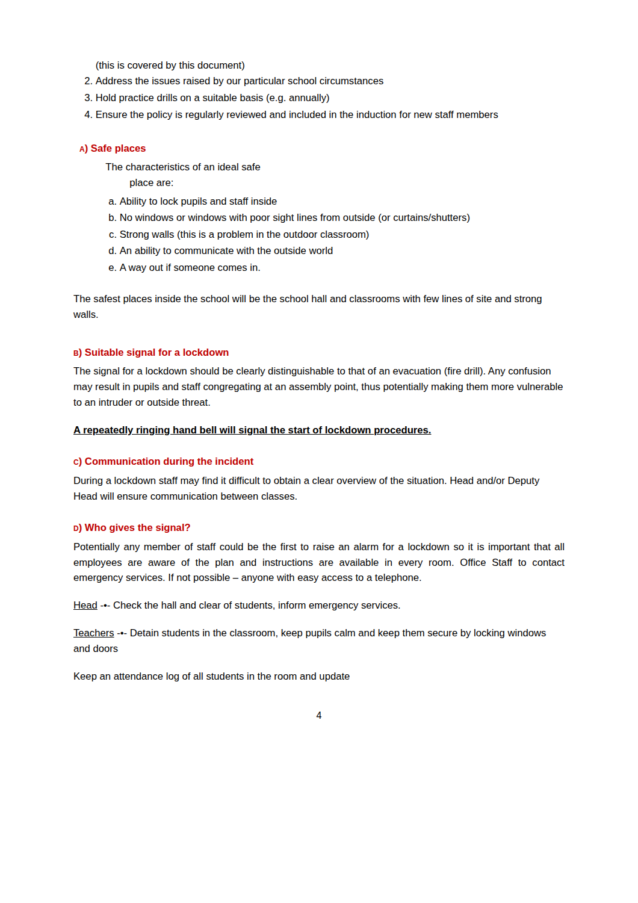(this is covered by this document)
Address the issues raised by our particular school circumstances
Hold practice drills on a suitable basis (e.g. annually)
Ensure the policy is regularly reviewed and included in the induction for new staff members
A) Safe places
The characteristics of an ideal safe
place are:
Ability to lock pupils and staff inside
No windows or windows with poor sight lines from outside (or curtains/shutters)
Strong walls (this is a problem in the outdoor classroom)
An ability to communicate with the outside world
A way out if someone comes in.
The safest places inside the school will be the school hall and classrooms with few lines of site and strong walls.
B) Suitable signal for a lockdown
The signal for a lockdown should be clearly distinguishable to that of an evacuation (fire drill). Any confusion may result in pupils and staff congregating at an assembly point, thus potentially making them more vulnerable to an intruder or outside threat.
A repeatedly ringing hand bell will signal the start of lockdown procedures.
C) Communication during the incident
During a lockdown staff may find it difficult to obtain a clear overview of the situation. Head and/or Deputy Head will ensure communication between classes.
D) Who gives the signal?
Potentially any member of staff could be the first to raise an alarm for a lockdown so it is important that all employees are aware of the plan and instructions are available in every room. Office Staff to contact emergency services. If not possible – anyone with easy access to a telephone.
Head -•- Check the hall and clear of students, inform emergency services.
Teachers -•- Detain students in the classroom, keep pupils calm and keep them secure by locking windows and doors
Keep an attendance log of all students in the room and update
4